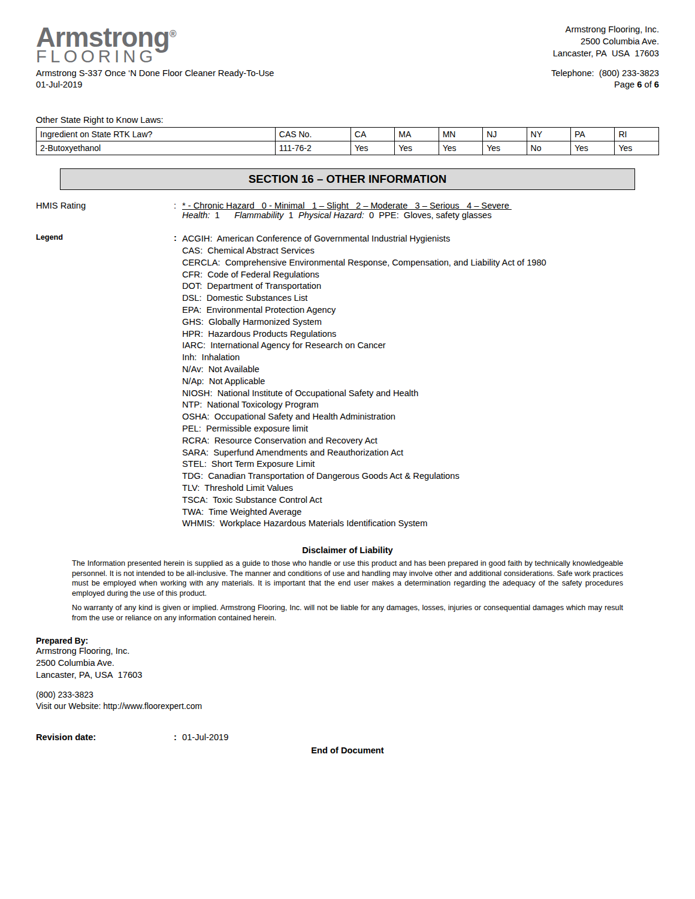Armstrong®
FLOORING
Armstrong Flooring, Inc.
2500 Columbia Ave.
Lancaster, PA USA 17603
Armstrong S-337 Once ‘N Done Floor Cleaner Ready-To-Use
01-Jul-2019
Telephone: (800) 233-3823
Page 6 of 6
Other State Right to Know Laws:
| Ingredient on State RTK Law? | CAS No. | CA | MA | MN | NJ | NY | PA | RI |
| 2-Butoxyethanol | 111-76-2 | Yes | Yes | Yes | Yes | No | Yes | Yes |
SECTION 16 – OTHER INFORMATION
HMIS Rating
:
* - Chronic Hazard 0 - Minimal 1 – Slight 2 – Moderate 3 – Serious 4 – Severe
Health: 1 Flammability 1 Physical Hazard: 0 PPE: Gloves, safety glasses
Legend
:
ACGIH: American Conference of Governmental Industrial Hygienists
CAS: Chemical Abstract Services
CERCLA: Comprehensive Environmental Response, Compensation, and Liability Act of 1980
CFR: Code of Federal Regulations
DOT: Department of Transportation
DSL: Domestic Substances List
EPA: Environmental Protection Agency
GHS: Globally Harmonized System
HPR: Hazardous Products Regulations
IARC: International Agency for Research on Cancer
Inh: Inhalation
N/Av: Not Available
N/Ap: Not Applicable
NIOSH: National Institute of Occupational Safety and Health
NTP: National Toxicology Program
OSHA: Occupational Safety and Health Administration
PEL: Permissible exposure limit
RCRA: Resource Conservation and Recovery Act
SARA: Superfund Amendments and Reauthorization Act
STEL: Short Term Exposure Limit
TDG: Canadian Transportation of Dangerous Goods Act & Regulations
TLV: Threshold Limit Values
TSCA: Toxic Substance Control Act
TWA: Time Weighted Average
WHMIS: Workplace Hazardous Materials Identification System
Disclaimer of Liability
The Information presented herein is supplied as a guide to those who handle or use this product and has been prepared in good faith by technically knowledgeable personnel. It is not intended to be all-inclusive. The manner and conditions of use and handling may involve other and additional considerations. Safe work practices must be employed when working with any materials. It is important that the end user makes a determination regarding the adequacy of the safety procedures employed during the use of this product.
No warranty of any kind is given or implied. Armstrong Flooring, Inc. will not be liable for any damages, losses, injuries or consequential damages which may result from the use or reliance on any information contained herein.
Prepared By:
Armstrong Flooring, Inc.
2500 Columbia Ave.
Lancaster, PA, USA 17603
(800) 233-3823
Visit our Website: http://www.floorexpert.com
Revision date:
:
01-Jul-2019
End of Document